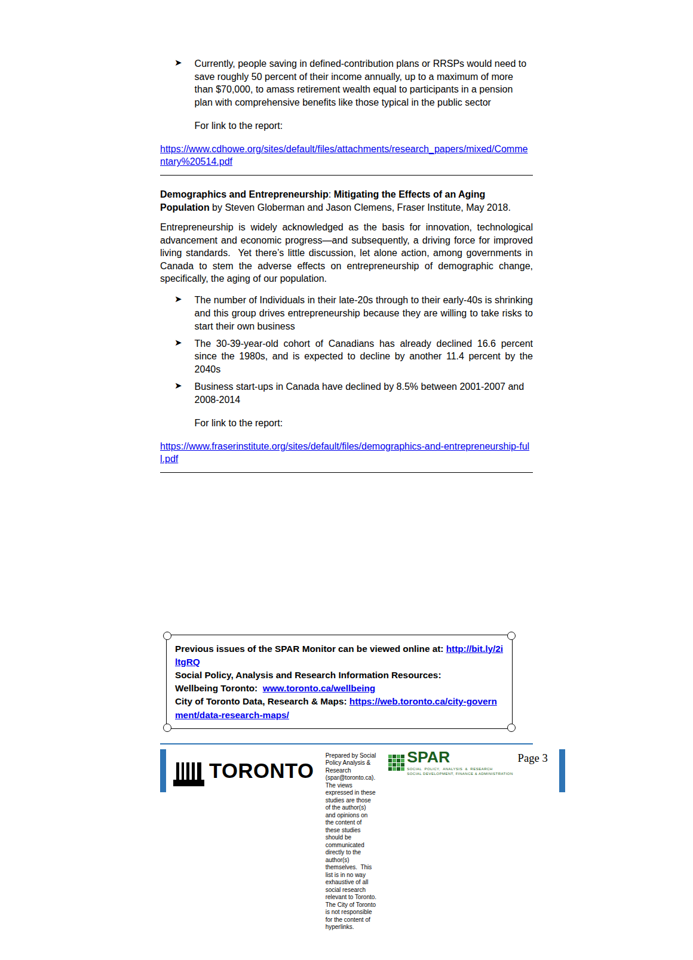Currently, people saving in defined-contribution plans or RRSPs would need to save roughly 50 percent of their income annually, up to a maximum of more than $70,000, to amass retirement wealth equal to participants in a pension plan with comprehensive benefits like those typical in the public sector
For link to the report:
https://www.cdhowe.org/sites/default/files/attachments/research_papers/mixed/Commentary%20514.pdf
Demographics and Entrepreneurship: Mitigating the Effects of an Aging Population by Steven Globerman and Jason Clemens, Fraser Institute, May 2018.
Entrepreneurship is widely acknowledged as the basis for innovation, technological advancement and economic progress—and subsequently, a driving force for improved living standards. Yet there’s little discussion, let alone action, among governments in Canada to stem the adverse effects on entrepreneurship of demographic change, specifically, the aging of our population.
The number of Individuals in their late-20s through to their early-40s is shrinking and this group drives entrepreneurship because they are willing to take risks to start their own business
The 30-39-year-old cohort of Canadians has already declined 16.6 percent since the 1980s, and is expected to decline by another 11.4 percent by the 2040s
Business start-ups in Canada have declined by 8.5% between 2001-2007 and 2008-2014
For link to the report:
https://www.fraserinstitute.org/sites/default/files/demographics-and-entrepreneurship-full.pdf
Previous issues of the SPAR Monitor can be viewed online at: http://bit.ly/2iltgRQ
Social Policy, Analysis and Research Information Resources:
Wellbeing Toronto: www.toronto.ca/wellbeing
City of Toronto Data, Research & Maps: https://web.toronto.ca/city-government/data-research-maps/
TORONTO
Prepared by Social Policy Analysis & Research (spar@toronto.ca). The views expressed in these studies are those of the author(s) and opinions on the content of these studies should be communicated directly to the author(s) themselves. This list is in no way exhaustive of all social research relevant to Toronto. The City of Toronto is not responsible for the content of hyperlinks.
SPAR
SOCIAL POLICY, ANALYSIS & RESEARCH
SOCIAL DEVELOPMENT, FINANCE & ADMINISTRATION
Page 3